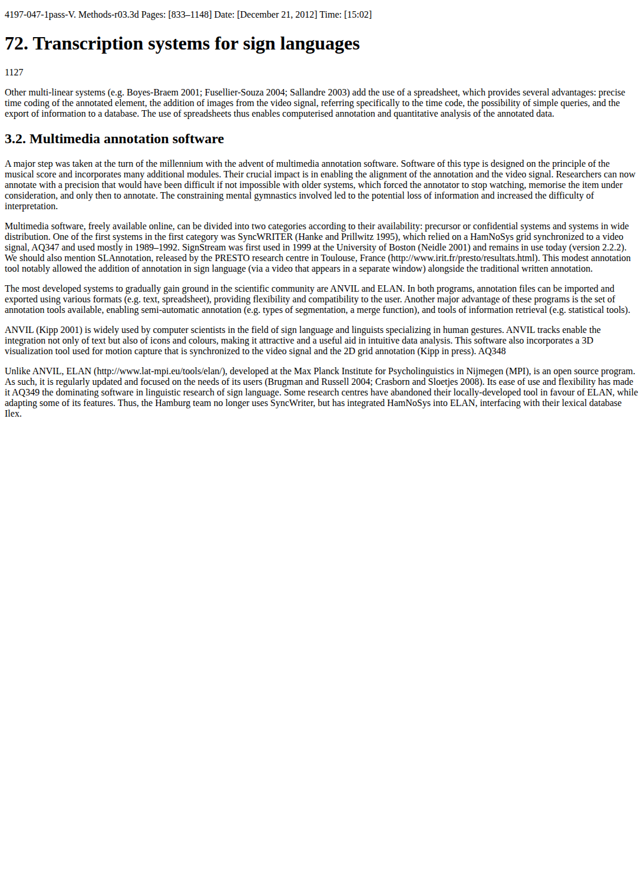4197-047-1pass-V. Methods-r03.3d Pages: [833–1148] Date: [December 21, 2012] Time: [15:02]
72. Transcription systems for sign languages
1127
Other multi-linear systems (e.g. Boyes-Braem 2001; Fusellier-Souza 2004; Sallandre 2003) add the use of a spreadsheet, which provides several advantages: precise time coding of the annotated element, the addition of images from the video signal, referring specifically to the time code, the possibility of simple queries, and the export of information to a database. The use of spreadsheets thus enables computerised annotation and quantitative analysis of the annotated data.
3.2. Multimedia annotation software
A major step was taken at the turn of the millennium with the advent of multimedia annotation software. Software of this type is designed on the principle of the musical score and incorporates many additional modules. Their crucial impact is in enabling the alignment of the annotation and the video signal. Researchers can now annotate with a precision that would have been difficult if not impossible with older systems, which forced the annotator to stop watching, memorise the item under consideration, and only then to annotate. The constraining mental gymnastics involved led to the potential loss of information and increased the difficulty of interpretation.
Multimedia software, freely available online, can be divided into two categories according to their availability: precursor or confidential systems and systems in wide distribution. One of the first systems in the first category was SyncWRITER (Hanke and Prillwitz 1995), which relied on a HamNoSys grid synchronized to a video signal, AQ347 and used mostly in 1989–1992. SignStream was first used in 1999 at the University of Boston (Neidle 2001) and remains in use today (version 2.2.2). We should also mention SLAnnotation, released by the PRESTO research centre in Toulouse, France (http://www.irit.fr/presto/resultats.html). This modest annotation tool notably allowed the addition of annotation in sign language (via a video that appears in a separate window) alongside the traditional written annotation.
The most developed systems to gradually gain ground in the scientific community are ANVIL and ELAN. In both programs, annotation files can be imported and exported using various formats (e.g. text, spreadsheet), providing flexibility and compatibility to the user. Another major advantage of these programs is the set of annotation tools available, enabling semi-automatic annotation (e.g. types of segmentation, a merge function), and tools of information retrieval (e.g. statistical tools).
ANVIL (Kipp 2001) is widely used by computer scientists in the field of sign language and linguists specializing in human gestures. ANVIL tracks enable the integration not only of text but also of icons and colours, making it attractive and a useful aid in intuitive data analysis. This software also incorporates a 3D visualization tool used for motion capture that is synchronized to the video signal and the 2D grid annotation (Kipp in press). AQ348
Unlike ANVIL, ELAN (http://www.lat-mpi.eu/tools/elan/), developed at the Max Planck Institute for Psycholinguistics in Nijmegen (MPI), is an open source program. As such, it is regularly updated and focused on the needs of its users (Brugman and Russell 2004; Crasborn and Sloetjes 2008). Its ease of use and flexibility has made it AQ349 the dominating software in linguistic research of sign language. Some research centres have abandoned their locally-developed tool in favour of ELAN, while adapting some of its features. Thus, the Hamburg team no longer uses SyncWriter, but has integrated HamNoSys into ELAN, interfacing with their lexical database Ilex.